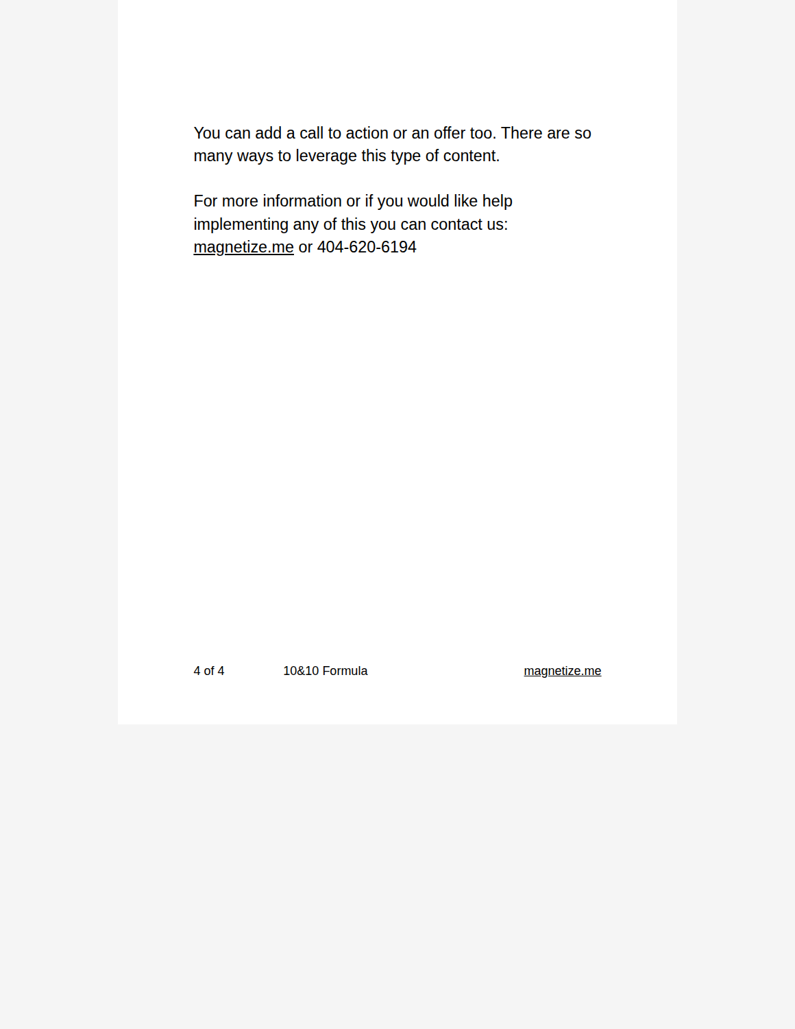You can add a call to action or an offer too. There are so many ways to leverage this type of content.
For more information or if you would like help implementing any of this you can contact us: magnetize.me or 404-620-6194
4 of 4 10&10 Formula magnetize.me